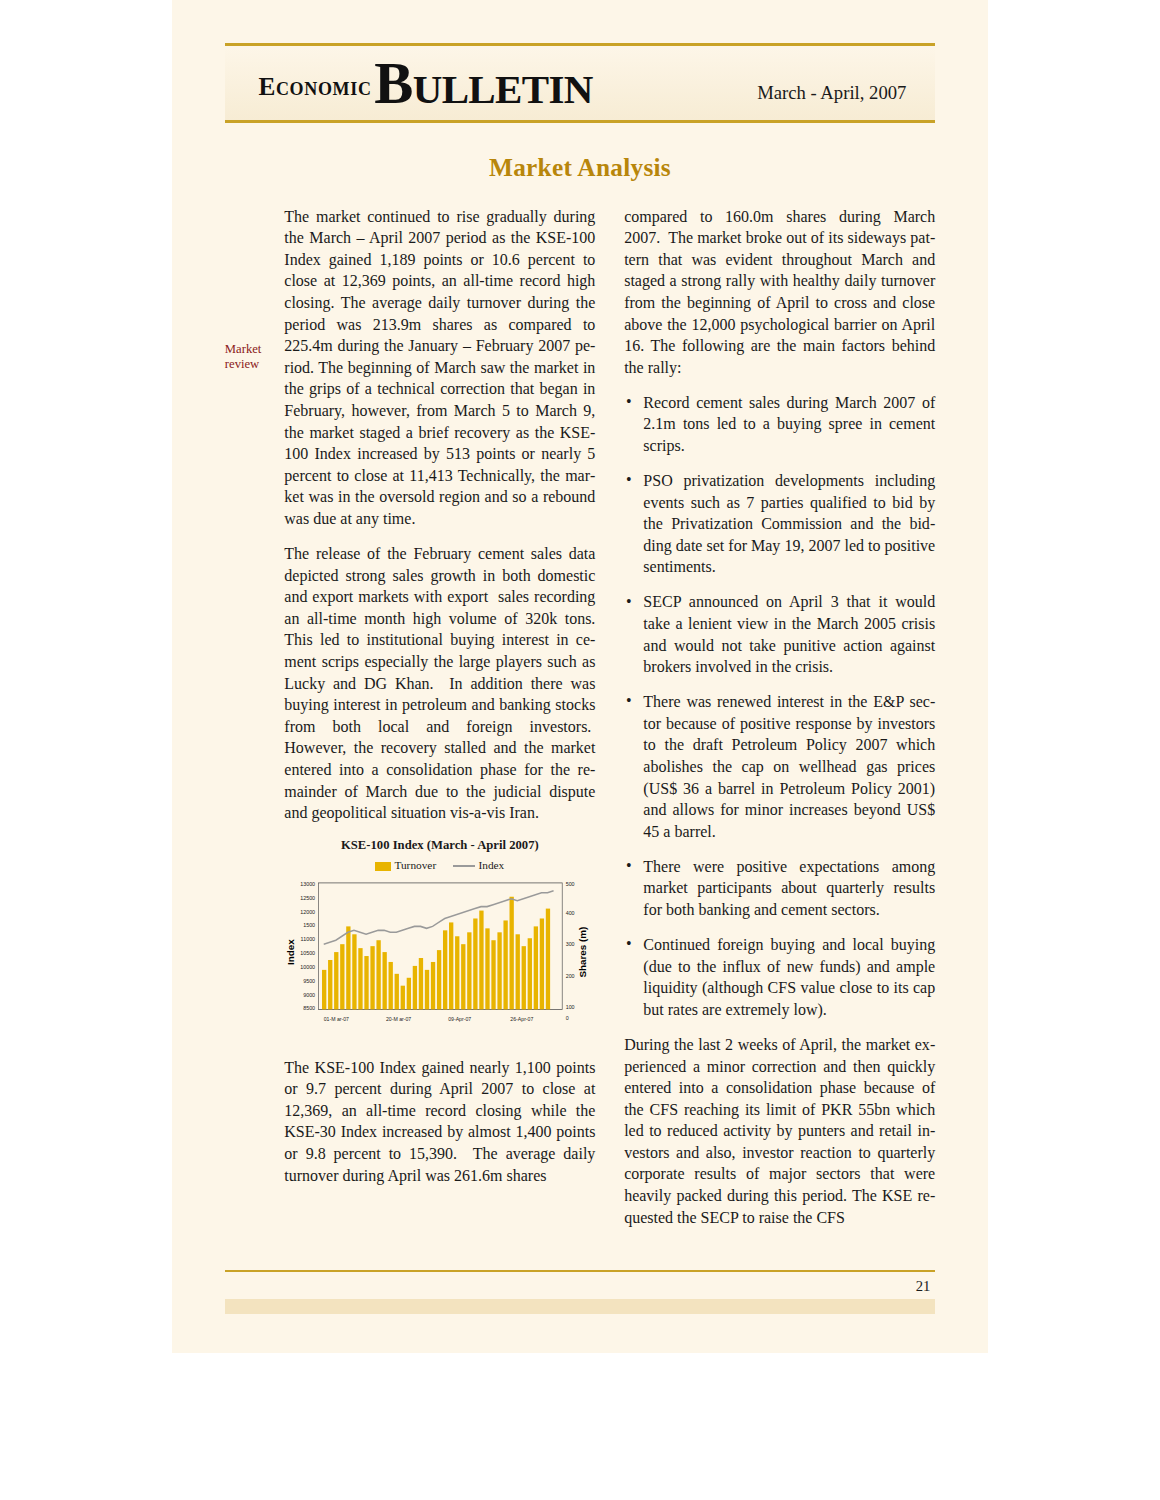Economic Bulletin
March - April, 2007
Market Analysis
Market
review
The market continued to rise gradually during the March – April 2007 period as the KSE-100 Index gained 1,189 points or 10.6 percent to close at 12,369 points, an all-time record high closing. The average daily turnover during the period was 213.9m shares as compared to 225.4m during the January – February 2007 period. The beginning of March saw the market in the grips of a technical correction that began in February, however, from March 5 to March 9, the market staged a brief recovery as the KSE-100 Index increased by 513 points or nearly 5 percent to close at 11,413 Technically, the market was in the oversold region and so a rebound was due at any time.
The release of the February cement sales data depicted strong sales growth in both domestic and export markets with export sales recording an all-time month high volume of 320k tons. This led to institutional buying interest in cement scrips especially the large players such as Lucky and DG Khan. In addition there was buying interest in petroleum and banking stocks from both local and foreign investors. However, the recovery stalled and the market entered into a consolidation phase for the remainder of March due to the judicial dispute and geopolitical situation vis-a-vis Iran.
KSE-100 Index (March - April 2007)
Turnover Index
13000 12500 12000 1500 11000 10500 10000 9500 9000 8500 500 400 300 200 100 0 Index Shares (m) 01-M ar-07 20-M ar-07 09-Apr-07 26-Apr-07
The KSE-100 Index gained nearly 1,100 points or 9.7 percent during April 2007 to close at 12,369, an all-time record closing while the KSE-30 Index increased by almost 1,400 points or 9.8 percent to 15,390. The average daily turnover during April was 261.6m shares
compared to 160.0m shares during March 2007. The market broke out of its sideways pattern that was evident throughout March and staged a strong rally with healthy daily turnover from the beginning of April to cross and close above the 12,000 psychological barrier on April 16. The following are the main factors behind the rally:
Record cement sales during March 2007 of 2.1m tons led to a buying spree in cement scrips.
PSO privatization developments including events such as 7 parties qualified to bid by the Privatization Commission and the bidding date set for May 19, 2007 led to positive sentiments.
SECP announced on April 3 that it would take a lenient view in the March 2005 crisis and would not take punitive action against brokers involved in the crisis.
There was renewed interest in the E&P sector because of positive response by investors to the draft Petroleum Policy 2007 which abolishes the cap on wellhead gas prices (US$ 36 a barrel in Petroleum Policy 2001) and allows for minor increases beyond US$ 45 a barrel.
There were positive expectations among market participants about quarterly results for both banking and cement sectors.
Continued foreign buying and local buying (due to the influx of new funds) and ample liquidity (although CFS value close to its cap but rates are extremely low).
During the last 2 weeks of April, the market experienced a minor correction and then quickly entered into a consolidation phase because of the CFS reaching its limit of PKR 55bn which led to reduced activity by punters and retail investors and also, investor reaction to quarterly corporate results of major sectors that were heavily packed during this period. The KSE requested the SECP to raise the CFS
21